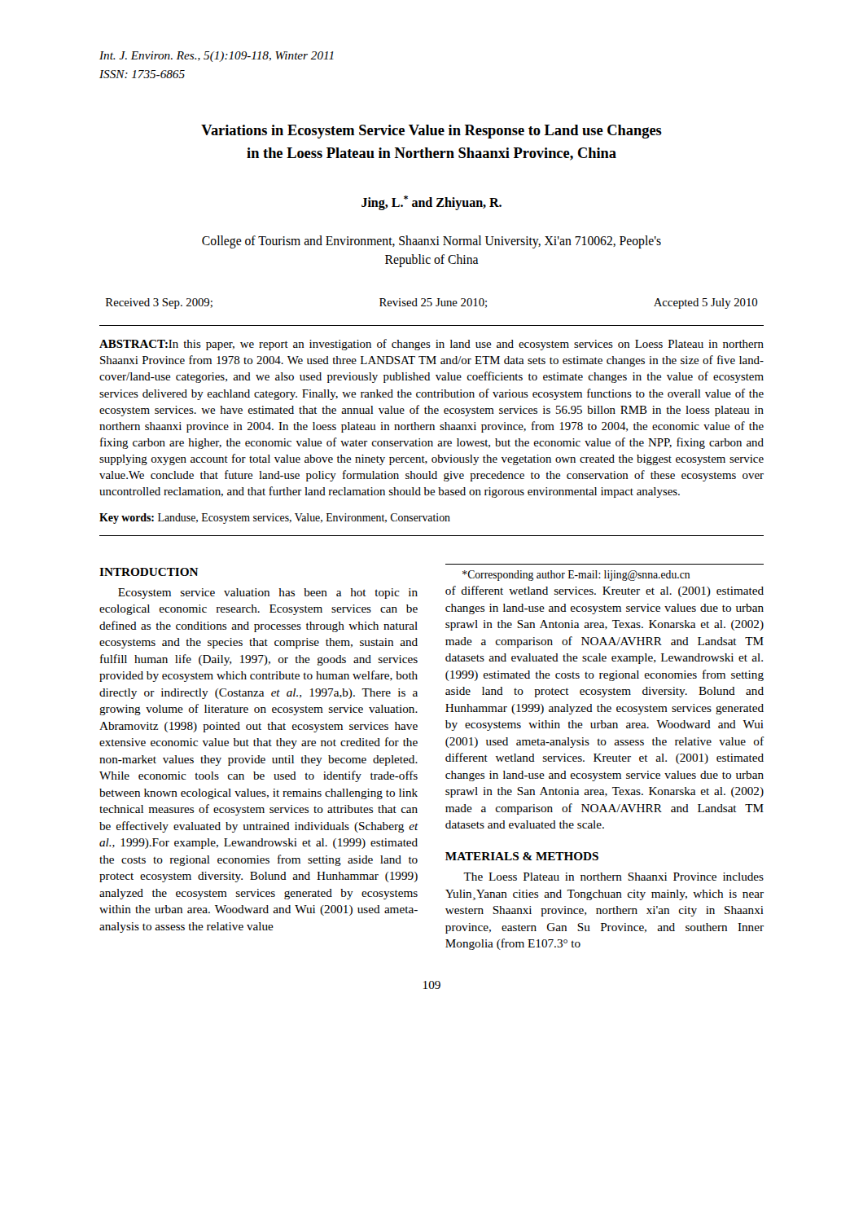Int. J. Environ. Res., 5(1):109-118, Winter 2011
ISSN: 1735-6865
Variations in Ecosystem Service Value in Response to Land use Changes
in the Loess Plateau in Northern Shaanxi Province, China
Jing, L.* and Zhiyuan, R.
College of Tourism and Environment, Shaanxi Normal University, Xi'an 710062, People's
Republic of China
Received 3 Sep. 2009; Revised 25 June 2010; Accepted 5 July 2010
ABSTRACT: In this paper, we report an investigation of changes in land use and ecosystem services on Loess Plateau in northern Shaanxi Province from 1978 to 2004. We used three LANDSAT TM and/or ETM data sets to estimate changes in the size of five land-cover/land-use categories, and we also used previously published value coefficients to estimate changes in the value of ecosystem services delivered by eachland category. Finally, we ranked the contribution of various ecosystem functions to the overall value of the ecosystem services. we have estimated that the annual value of the ecosystem services is 56.95 billon RMB in the loess plateau in northern shaanxi province in 2004. In the loess plateau in northern shaanxi province, from 1978 to 2004, the economic value of the fixing carbon are higher, the economic value of water conservation are lowest, but the economic value of the NPP, fixing carbon and supplying oxygen account for total value above the ninety percent, obviously the vegetation own created the biggest ecosystem service value.We conclude that future land-use policy formulation should give precedence to the conservation of these ecosystems over uncontrolled reclamation, and that further land reclamation should be based on rigorous environmental impact analyses.
Key words: Landuse, Ecosystem services, Value, Environment, Conservation
INTRODUCTION
Ecosystem service valuation has been a hot topic in ecological economic research. Ecosystem services can be defined as the conditions and processes through which natural ecosystems and the species that comprise them, sustain and fulfill human life (Daily, 1997), or the goods and services provided by ecosystem which contribute to human welfare, both directly or indirectly (Costanza et al., 1997a,b). There is a growing volume of literature on ecosystem service valuation. Abramovitz (1998) pointed out that ecosystem services have extensive economic value but that they are not credited for the non-market values they provide until they become depleted. While economic tools can be used to identify trade-offs between known ecological values, it remains challenging to link technical measures of ecosystem services to attributes that can be effectively evaluated by untrained individuals (Schaberg et al., 1999).For example, Lewandrowski et al. (1999) estimated the costs to regional economies from setting aside land to protect ecosystem diversity. Bolund and Hunhammar (1999) analyzed the ecosystem services generated by ecosystems within the urban area. Woodward and Wui (2001) used ameta-analysis to assess the relative value
*Corresponding author E-mail: lijing@snna.edu.cn
of different wetland services. Kreuter et al. (2001) estimated changes in land-use and ecosystem service values due to urban sprawl in the San Antonia area, Texas. Konarska et al. (2002) made a comparison of NOAA/AVHRR and Landsat TM datasets and evaluated the scale example, Lewandrowski et al. (1999) estimated the costs to regional economies from setting aside land to protect ecosystem diversity. Bolund and Hunhammar (1999) analyzed the ecosystem services generated by ecosystems within the urban area. Woodward and Wui (2001) used ameta-analysis to assess the relative value of different wetland services. Kreuter et al. (2001) estimated changes in land-use and ecosystem service values due to urban sprawl in the San Antonia area, Texas. Konarska et al. (2002) made a comparison of NOAA/AVHRR and Landsat TM datasets and evaluated the scale.
MATERIALS & METHODS
The Loess Plateau in northern Shaanxi Province includes Yulin¸Yanan cities and Tongchuan city mainly, which is near western Shaanxi province, northern xi'an city in Shaanxi province, eastern Gan Su Province, and southern Inner Mongolia (from E107.3° to
109